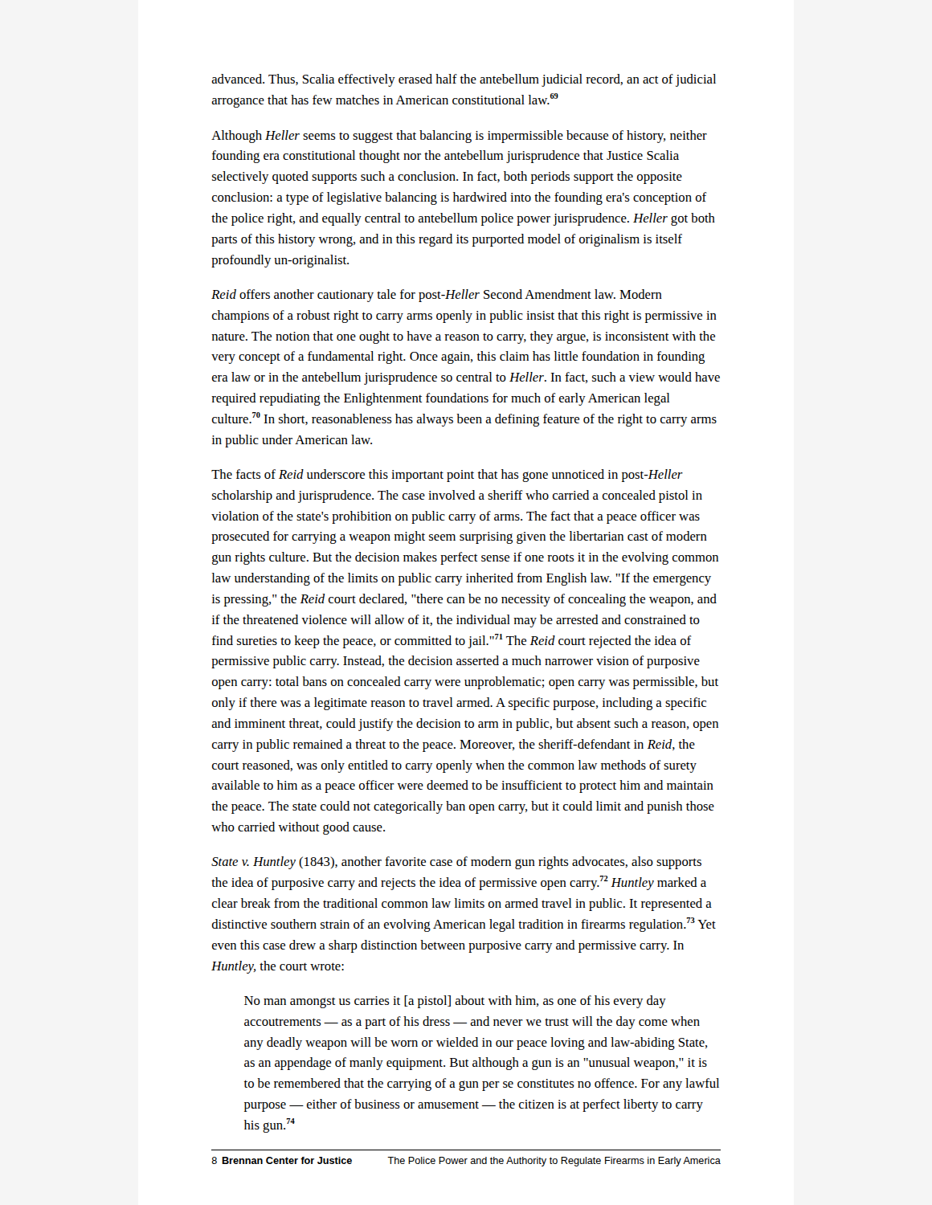advanced. Thus, Scalia effectively erased half the antebellum judicial record, an act of judicial arrogance that has few matches in American constitutional law.69
Although Heller seems to suggest that balancing is impermissible because of history, neither founding era constitutional thought nor the antebellum jurisprudence that Justice Scalia selectively quoted supports such a conclusion. In fact, both periods support the opposite conclusion: a type of legislative balancing is hardwired into the founding era's conception of the police right, and equally central to antebellum police power jurisprudence. Heller got both parts of this history wrong, and in this regard its purported model of originalism is itself profoundly un-originalist.
Reid offers another cautionary tale for post-Heller Second Amendment law. Modern champions of a robust right to carry arms openly in public insist that this right is permissive in nature. The notion that one ought to have a reason to carry, they argue, is inconsistent with the very concept of a fundamental right. Once again, this claim has little foundation in founding era law or in the antebellum jurisprudence so central to Heller. In fact, such a view would have required repudiating the Enlightenment foundations for much of early American legal culture.70 In short, reasonableness has always been a defining feature of the right to carry arms in public under American law.
The facts of Reid underscore this important point that has gone unnoticed in post-Heller scholarship and jurisprudence. The case involved a sheriff who carried a concealed pistol in violation of the state's prohibition on public carry of arms. The fact that a peace officer was prosecuted for carrying a weapon might seem surprising given the libertarian cast of modern gun rights culture. But the decision makes perfect sense if one roots it in the evolving common law understanding of the limits on public carry inherited from English law. "If the emergency is pressing," the Reid court declared, "there can be no necessity of concealing the weapon, and if the threatened violence will allow of it, the individual may be arrested and constrained to find sureties to keep the peace, or committed to jail."71 The Reid court rejected the idea of permissive public carry. Instead, the decision asserted a much narrower vision of purposive open carry: total bans on concealed carry were unproblematic; open carry was permissible, but only if there was a legitimate reason to travel armed. A specific purpose, including a specific and imminent threat, could justify the decision to arm in public, but absent such a reason, open carry in public remained a threat to the peace. Moreover, the sheriff-defendant in Reid, the court reasoned, was only entitled to carry openly when the common law methods of surety available to him as a peace officer were deemed to be insufficient to protect him and maintain the peace. The state could not categorically ban open carry, but it could limit and punish those who carried without good cause.
State v. Huntley (1843), another favorite case of modern gun rights advocates, also supports the idea of purposive carry and rejects the idea of permissive open carry.72 Huntley marked a clear break from the traditional common law limits on armed travel in public. It represented a distinctive southern strain of an evolving American legal tradition in firearms regulation.73 Yet even this case drew a sharp distinction between purposive carry and permissive carry. In Huntley, the court wrote:
No man amongst us carries it [a pistol] about with him, as one of his every day accoutrements — as a part of his dress — and never we trust will the day come when any deadly weapon will be worn or wielded in our peace loving and law-abiding State, as an appendage of manly equipment. But although a gun is an "unusual weapon," it is to be remembered that the carrying of a gun per se constitutes no offence. For any lawful purpose — either of business or amusement — the citizen is at perfect liberty to carry his gun.74
8 Brennan Center for Justice
The Police Power and the Authority to Regulate Firearms in Early America